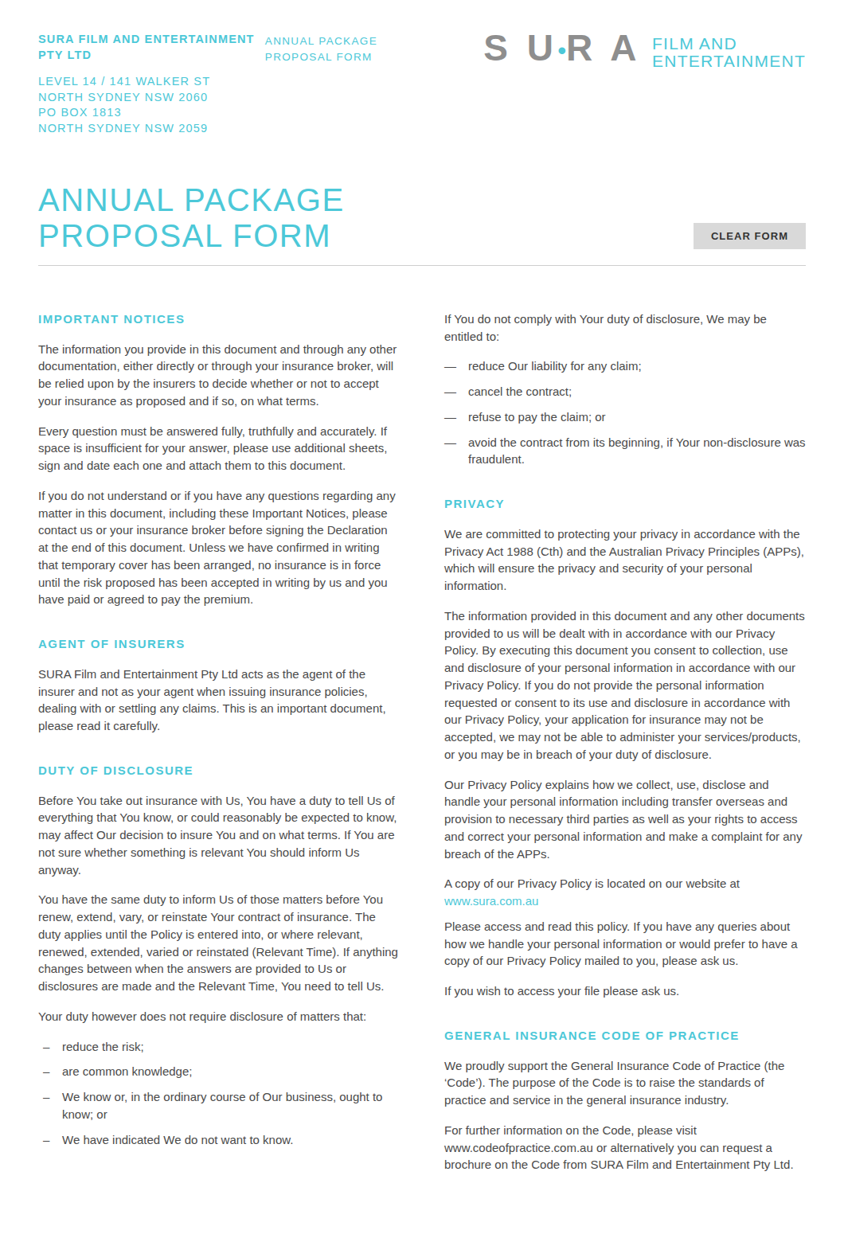SURA FILM AND ENTERTAINMENT
PTY LTD
LEVEL 14 / 141 WALKER ST
NORTH SYDNEY NSW 2060
PO BOX 1813
NORTH SYDNEY NSW 2059
ANNUAL PACKAGE
PROPOSAL FORM
S U•R A
FILM AND
ENTERTAINMENT
ANNUAL PACKAGE
PROPOSAL FORM
CLEAR FORM
IMPORTANT NOTICES
The information you provide in this document and through any other documentation, either directly or through your insurance broker, will be relied upon by the insurers to decide whether or not to accept your insurance as proposed and if so, on what terms.
Every question must be answered fully, truthfully and accurately. If space is insufficient for your answer, please use additional sheets, sign and date each one and attach them to this document.
If you do not understand or if you have any questions regarding any matter in this document, including these Important Notices, please contact us or your insurance broker before signing the Declaration at the end of this document. Unless we have confirmed in writing that temporary cover has been arranged, no insurance is in force until the risk proposed has been accepted in writing by us and you have paid or agreed to pay the premium.
AGENT OF INSURERS
SURA Film and Entertainment Pty Ltd acts as the agent of the insurer and not as your agent when issuing insurance policies, dealing with or settling any claims. This is an important document, please read it carefully.
DUTY OF DISCLOSURE
Before You take out insurance with Us, You have a duty to tell Us of everything that You know, or could reasonably be expected to know, may affect Our decision to insure You and on what terms. If You are not sure whether something is relevant You should inform Us anyway.
You have the same duty to inform Us of those matters before You renew, extend, vary, or reinstate Your contract of insurance. The duty applies until the Policy is entered into, or where relevant, renewed, extended, varied or reinstated (Relevant Time). If anything changes between when the answers are provided to Us or disclosures are made and the Relevant Time, You need to tell Us.
Your duty however does not require disclosure of matters that:
reduce the risk;
are common knowledge;
We know or, in the ordinary course of Our business, ought to know; or
We have indicated We do not want to know.
If You do not comply with Your duty of disclosure, We may be entitled to:
reduce Our liability for any claim;
cancel the contract;
refuse to pay the claim; or
avoid the contract from its beginning, if Your non-disclosure was fraudulent.
PRIVACY
We are committed to protecting your privacy in accordance with the Privacy Act 1988 (Cth) and the Australian Privacy Principles (APPs), which will ensure the privacy and security of your personal information.
The information provided in this document and any other documents provided to us will be dealt with in accordance with our Privacy Policy. By executing this document you consent to collection, use and disclosure of your personal information in accordance with our Privacy Policy. If you do not provide the personal information requested or consent to its use and disclosure in accordance with our Privacy Policy, your application for insurance may not be accepted, we may not be able to administer your services/products, or you may be in breach of your duty of disclosure.
Our Privacy Policy explains how we collect, use, disclose and handle your personal information including transfer overseas and provision to necessary third parties as well as your rights to access and correct your personal information and make a complaint for any breach of the APPs.
A copy of our Privacy Policy is located on our website at
www.sura.com.au
Please access and read this policy. If you have any queries about how we handle your personal information or would prefer to have a copy of our Privacy Policy mailed to you, please ask us.
If you wish to access your file please ask us.
GENERAL INSURANCE CODE OF PRACTICE
We proudly support the General Insurance Code of Practice (the ‘Code’). The purpose of the Code is to raise the standards of practice and service in the general insurance industry.
For further information on the Code, please visit www.codeofpractice.com.au or alternatively you can request a brochure on the Code from SURA Film and Entertainment Pty Ltd.